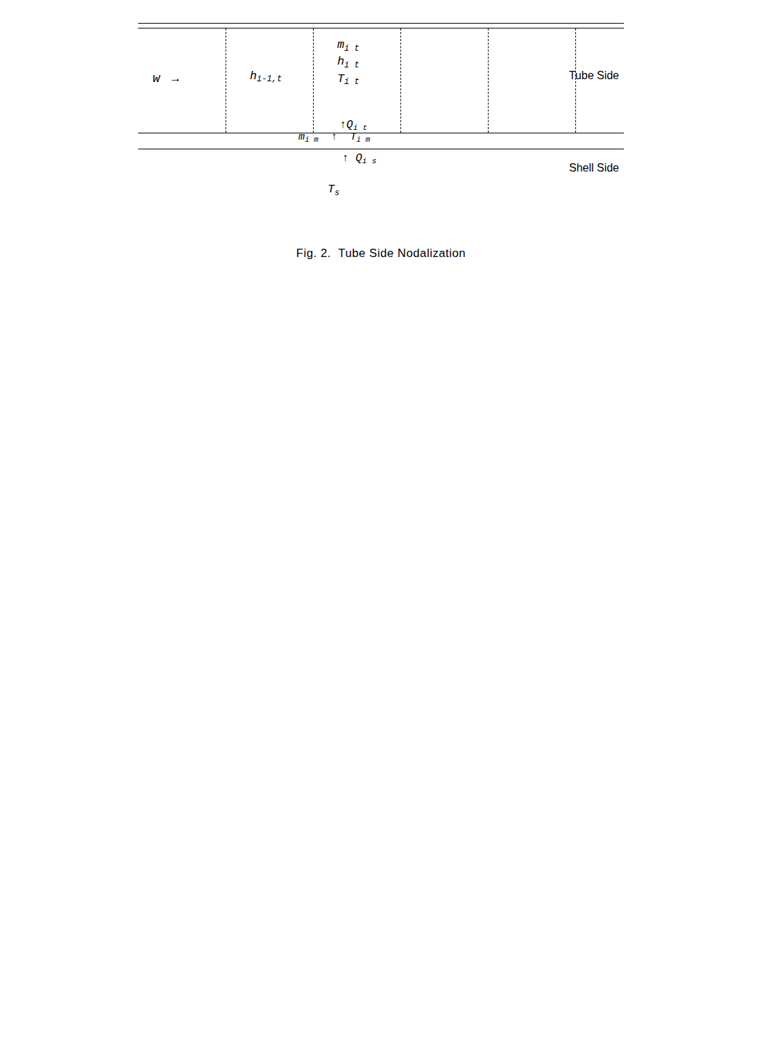w →
hi-1,t
mi t
hi t
Ti t
↑Qi t
Tube Side
mi m ↑ Ti m
↑ Qi s
Ts
Shell Side
Fig. 2. Tube Side Nodalization